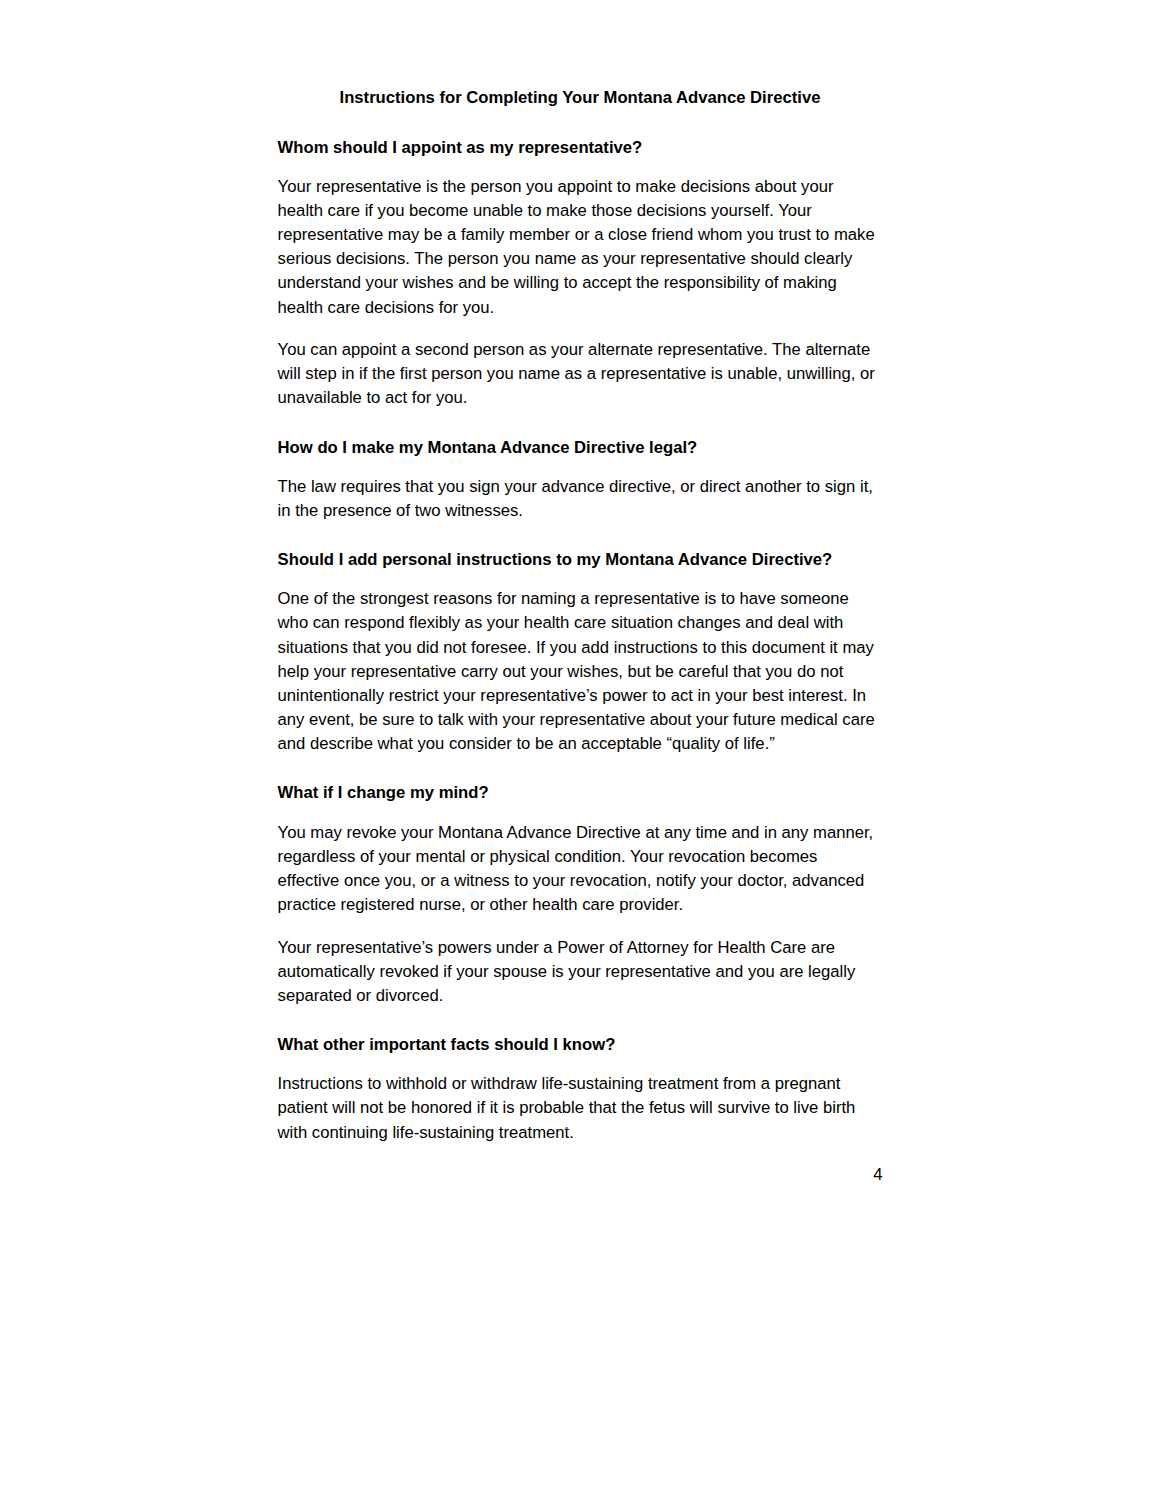Instructions for Completing Your Montana Advance Directive
Whom should I appoint as my representative?
Your representative is the person you appoint to make decisions about your health care if you become unable to make those decisions yourself. Your representative may be a family member or a close friend whom you trust to make serious decisions. The person you name as your representative should clearly understand your wishes and be willing to accept the responsibility of making health care decisions for you.
You can appoint a second person as your alternate representative. The alternate will step in if the first person you name as a representative is unable, unwilling, or unavailable to act for you.
How do I make my Montana Advance Directive legal?
The law requires that you sign your advance directive, or direct another to sign it, in the presence of two witnesses.
Should I add personal instructions to my Montana Advance Directive?
One of the strongest reasons for naming a representative is to have someone who can respond flexibly as your health care situation changes and deal with situations that you did not foresee. If you add instructions to this document it may help your representative carry out your wishes, but be careful that you do not unintentionally restrict your representative’s power to act in your best interest. In any event, be sure to talk with your representative about your future medical care and describe what you consider to be an acceptable “quality of life.”
What if I change my mind?
You may revoke your Montana Advance Directive at any time and in any manner, regardless of your mental or physical condition. Your revocation becomes effective once you, or a witness to your revocation, notify your doctor, advanced practice registered nurse, or other health care provider.
Your representative’s powers under a Power of Attorney for Health Care are automatically revoked if your spouse is your representative and you are legally separated or divorced.
What other important facts should I know?
Instructions to withhold or withdraw life-sustaining treatment from a pregnant patient will not be honored if it is probable that the fetus will survive to live birth with continuing life-sustaining treatment.
4